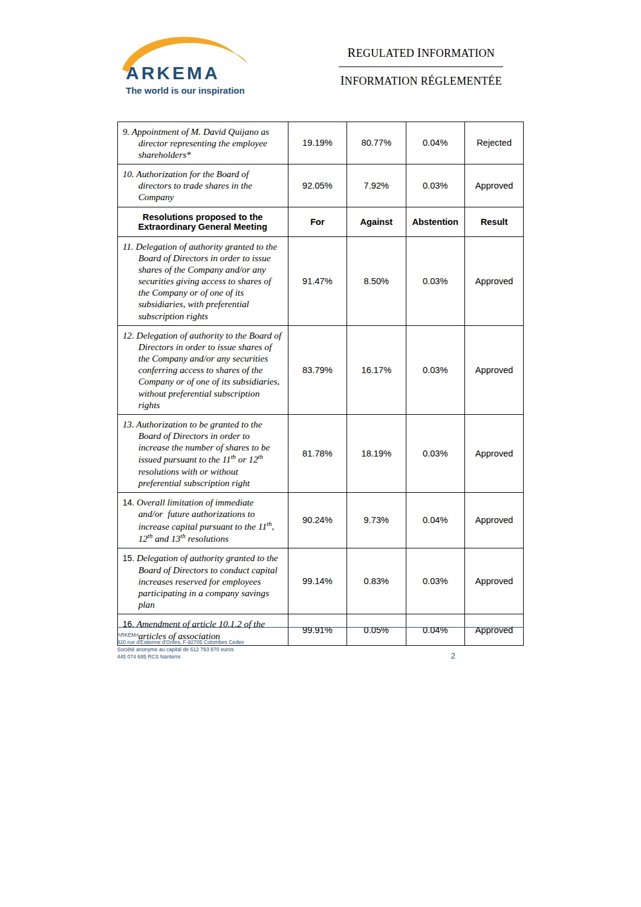ARKEMA The world is our inspiration
REGULATED INFORMATION
INFORMATION RÉGLEMENTÉE
| 9. Appointment of M. David Quijano as director representing the employee shareholders* | 19.19% | 80.77% | 0.04% | Rejected |
| 10. Authorization for the Board of directors to trade shares in the Company | 92.05% | 7.92% | 0.03% | Approved |
| Resolutions proposed to the Extraordinary General Meeting | For | Against | Abstention | Result |
| 11. Delegation of authority granted to the Board of Directors in order to issue shares of the Company and/or any securities giving access to shares of the Company or of one of its subsidiaries, with preferential subscription rights | 91.47% | 8.50% | 0.03% | Approved |
| 12. Delegation of authority to the Board of Directors in order to issue shares of the Company and/or any securities conferring access to shares of the Company or of one of its subsidiaries, without preferential subscription rights | 83.79% | 16.17% | 0.03% | Approved |
| 13. Authorization to be granted to the Board of Directors in order to increase the number of shares to be issued pursuant to the 11 th or 12 th resolutions with or without preferential subscription right | 81.78% | 18.19% | 0.03% | Approved |
| 14. Overall limitation of immediate and/or future authorizations to increase capital pursuant to the 11 th , 12 th and 13 th resolutions | 90.24% | 9.73% | 0.04% | Approved |
| 15. Delegation of authority granted to the Board of Directors to conduct capital increases reserved for employees participating in a company savings plan | 99.14% | 0.83% | 0.03% | Approved |
| 16. Amendment of article 10.1.2 of the articles of association | 99.91% | 0.05% | 0.04% | Approved |
ARKEMA
420 rue d'Estienne d'Orves, F-92705 Colombes Cedex
Société anonyme au capital de 612 793 970 euros
445 074 685 RCS Nanterre
2